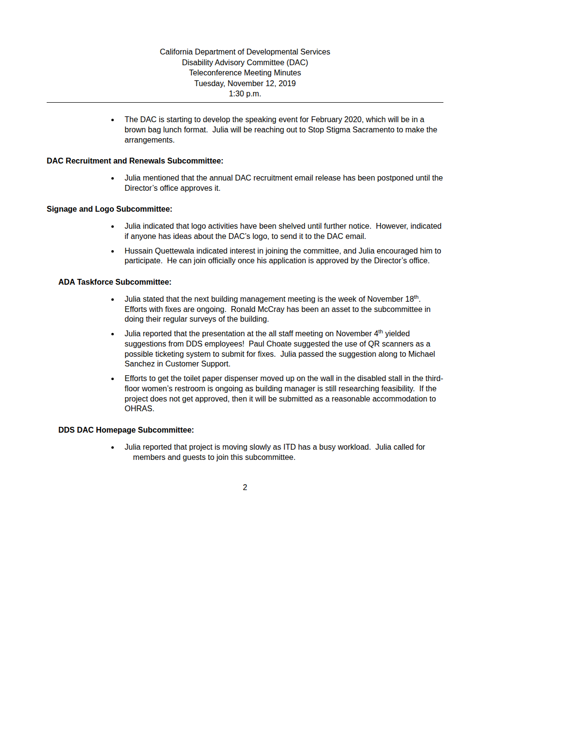California Department of Developmental Services
Disability Advisory Committee (DAC)
Teleconference Meeting Minutes
Tuesday, November 12, 2019
1:30 p.m.
The DAC is starting to develop the speaking event for February 2020, which will be in a brown bag lunch format. Julia will be reaching out to Stop Stigma Sacramento to make the arrangements.
DAC Recruitment and Renewals Subcommittee:
Julia mentioned that the annual DAC recruitment email release has been postponed until the Director’s office approves it.
Signage and Logo Subcommittee:
Julia indicated that logo activities have been shelved until further notice. However, indicated if anyone has ideas about the DAC’s logo, to send it to the DAC email.
Hussain Quettewala indicated interest in joining the committee, and Julia encouraged him to participate. He can join officially once his application is approved by the Director’s office.
ADA Taskforce Subcommittee:
Julia stated that the next building management meeting is the week of November 18th. Efforts with fixes are ongoing. Ronald McCray has been an asset to the subcommittee in doing their regular surveys of the building.
Julia reported that the presentation at the all staff meeting on November 4th yielded suggestions from DDS employees! Paul Choate suggested the use of QR scanners as a possible ticketing system to submit for fixes. Julia passed the suggestion along to Michael Sanchez in Customer Support.
Efforts to get the toilet paper dispenser moved up on the wall in the disabled stall in the third-floor women’s restroom is ongoing as building manager is still researching feasibility. If the project does not get approved, then it will be submitted as a reasonable accommodation to OHRAS.
DDS DAC Homepage Subcommittee:
Julia reported that project is moving slowly as ITD has a busy workload. Julia called for members and guests to join this subcommittee.
2